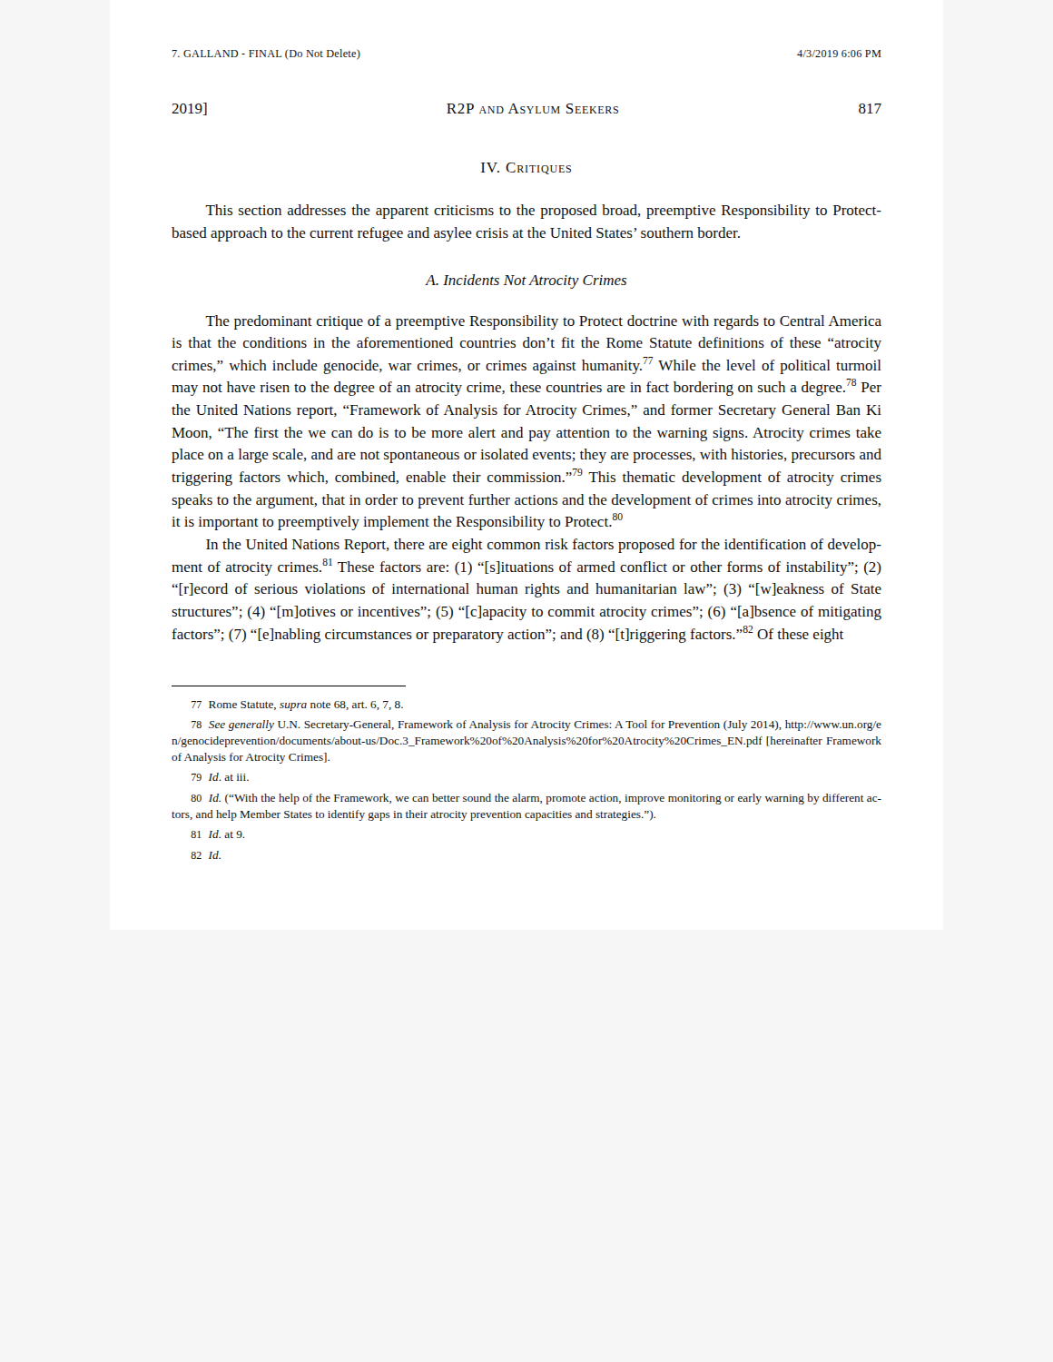7. GALLAND - FINAL (Do Not Delete) 4/3/2019 6:06 PM
2019] R2P and Asylum Seekers 817
IV. Critiques
This section addresses the apparent criticisms to the proposed broad, preemptive Responsibility to Protect-based approach to the current refugee and asylee crisis at the United States’ southern border.
A. Incidents Not Atrocity Crimes
The predominant critique of a preemptive Responsibility to Protect doctrine with regards to Central America is that the conditions in the aforementioned countries don’t fit the Rome Statute definitions of these “atrocity crimes,” which include genocide, war crimes, or crimes against humanity.77 While the level of political turmoil may not have risen to the degree of an atrocity crime, these countries are in fact bordering on such a degree.78 Per the United Nations report, “Framework of Analysis for Atrocity Crimes,” and former Secretary General Ban Ki Moon, “The first the we can do is to be more alert and pay attention to the warning signs. Atrocity crimes take place on a large scale, and are not spontaneous or isolated events; they are processes, with histories, precursors and triggering factors which, combined, enable their commission.”79 This thematic development of atrocity crimes speaks to the argument, that in order to prevent further actions and the development of crimes into atrocity crimes, it is important to preemptively implement the Responsibility to Protect.80
In the United Nations Report, there are eight common risk factors proposed for the identification of development of atrocity crimes.81 These factors are: (1) “[s]ituations of armed conflict or other forms of instability”; (2) “[r]ecord of serious violations of international human rights and humanitarian law”; (3) “[w]eakness of State structures”; (4) “[m]otives or incentives”; (5) “[c]apacity to commit atrocity crimes”; (6) “[a]bsence of mitigating factors”; (7) “[e]nabling circumstances or preparatory action”; and (8) “[t]riggering factors.”82 Of these eight
77 Rome Statute, supra note 68, art. 6, 7, 8.
78 See generally U.N. Secretary-General, Framework of Analysis for Atrocity Crimes: A Tool for Prevention (July 2014), http://www.un.org/en/genocideprevention/documents/about-us/Doc.3_Framework%20of%20Analysis%20for%20Atrocity%20Crimes_EN.pdf [hereinafter Framework of Analysis for Atrocity Crimes].
79 Id. at iii.
80 Id. (“With the help of the Framework, we can better sound the alarm, promote action, improve monitoring or early warning by different actors, and help Member States to identify gaps in their atrocity prevention capacities and strategies.”).
81 Id. at 9.
82 Id.